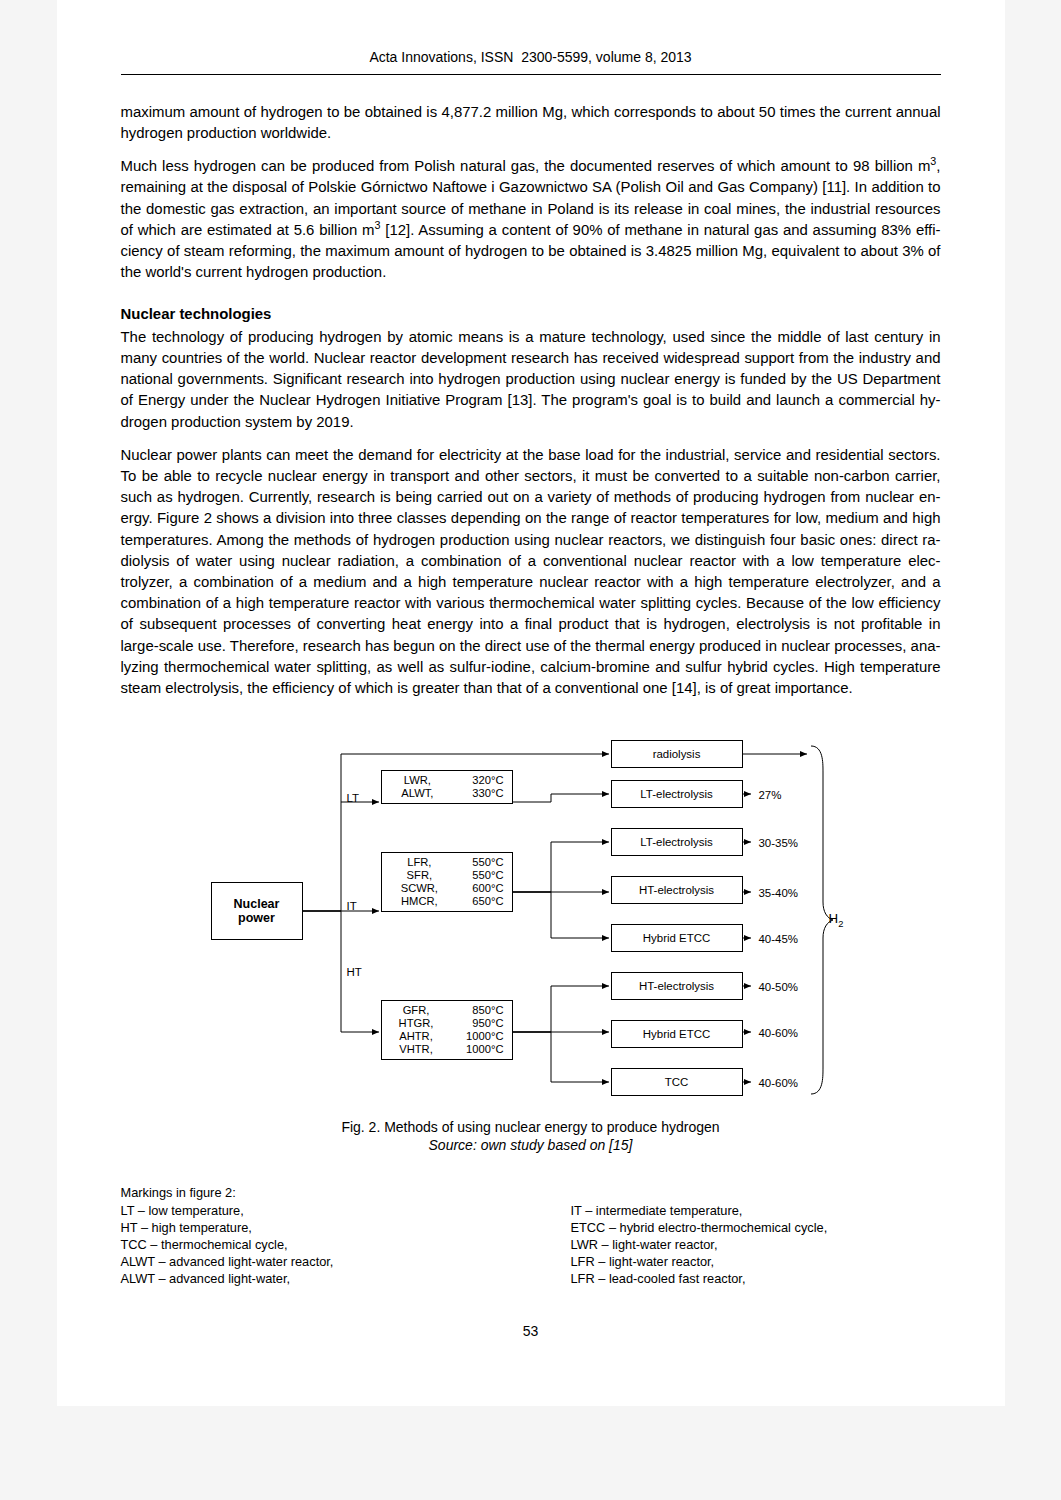Acta Innovations, ISSN 2300-5599, volume 8, 2013
maximum amount of hydrogen to be obtained is 4,877.2 million Mg, which corresponds to about 50 times the current annual hydrogen production worldwide.
Much less hydrogen can be produced from Polish natural gas, the documented reserves of which amount to 98 billion m3, remaining at the disposal of Polskie Górnictwo Naftowe i Gazownictwo SA (Polish Oil and Gas Company) [11]. In addition to the domestic gas extraction, an important source of methane in Poland is its release in coal mines, the industrial resources of which are estimated at 5.6 billion m3 [12]. Assuming a content of 90% of methane in natural gas and assuming 83% efficiency of steam reforming, the maximum amount of hydrogen to be obtained is 3.4825 million Mg, equivalent to about 3% of the world's current hydrogen production.
Nuclear technologies
The technology of producing hydrogen by atomic means is a mature technology, used since the middle of last century in many countries of the world. Nuclear reactor development research has received widespread support from the industry and national governments. Significant research into hydrogen production using nuclear energy is funded by the US Department of Energy under the Nuclear Hydrogen Initiative Program [13]. The program's goal is to build and launch a commercial hydrogen production system by 2019.
Nuclear power plants can meet the demand for electricity at the base load for the industrial, service and residential sectors. To be able to recycle nuclear energy in transport and other sectors, it must be converted to a suitable non-carbon carrier, such as hydrogen. Currently, research is being carried out on a variety of methods of producing hydrogen from nuclear energy. Figure 2 shows a division into three classes depending on the range of reactor temperatures for low, medium and high temperatures. Among the methods of hydrogen production using nuclear reactors, we distinguish four basic ones: direct radiolysis of water using nuclear radiation, a combination of a conventional nuclear reactor with a low temperature electrolyzer, a combination of a medium and a high temperature nuclear reactor with a high temperature electrolyzer, and a combination of a high temperature reactor with various thermochemical water splitting cycles. Because of the low efficiency of subsequent processes of converting heat energy into a final product that is hydrogen, electrolysis is not profitable in large-scale use. Therefore, research has begun on the direct use of the thermal energy produced in nuclear processes, analyzing thermochemical water splitting, as well as sulfur-iodine, calcium-bromine and sulfur hybrid cycles. High temperature steam electrolysis, the efficiency of which is greater than that of a conventional one [14], is of great importance.
Nuclear
power
| LWR, | 320°C |
| ALWT, | 330°C |
| LFR, | 550°C |
| SFR, | 550°C |
| SCWR, | 600°C |
| HMCR, | 650°C |
| GFR, | 850°C |
| HTGR, | 950°C |
| AHTR, | 1000°C |
| VHTR, | 1000°C |
radiolysis
LT-electrolysis
LT-electrolysis
HT-electrolysis
Hybrid ETCC
HT-electrolysis
Hybrid ETCC
TCC
27%
30-35%
35-40%
40-45%
40-50%
40-60%
40-60%
LT
IT
HT
H2
Fig. 2. Methods of using nuclear energy to produce hydrogen
Source: own study based on [15]
Markings in figure 2:
| LT – low temperature, | IT – intermediate temperature, |
| HT – high temperature, | ETCC – hybrid electro-thermochemical cycle, |
| TCC – thermochemical cycle, | LWR – light-water reactor, |
| ALWT – advanced light-water reactor, | LFR – light-water reactor, |
| ALWT – advanced light-water, | LFR – lead-cooled fast reactor, |
53